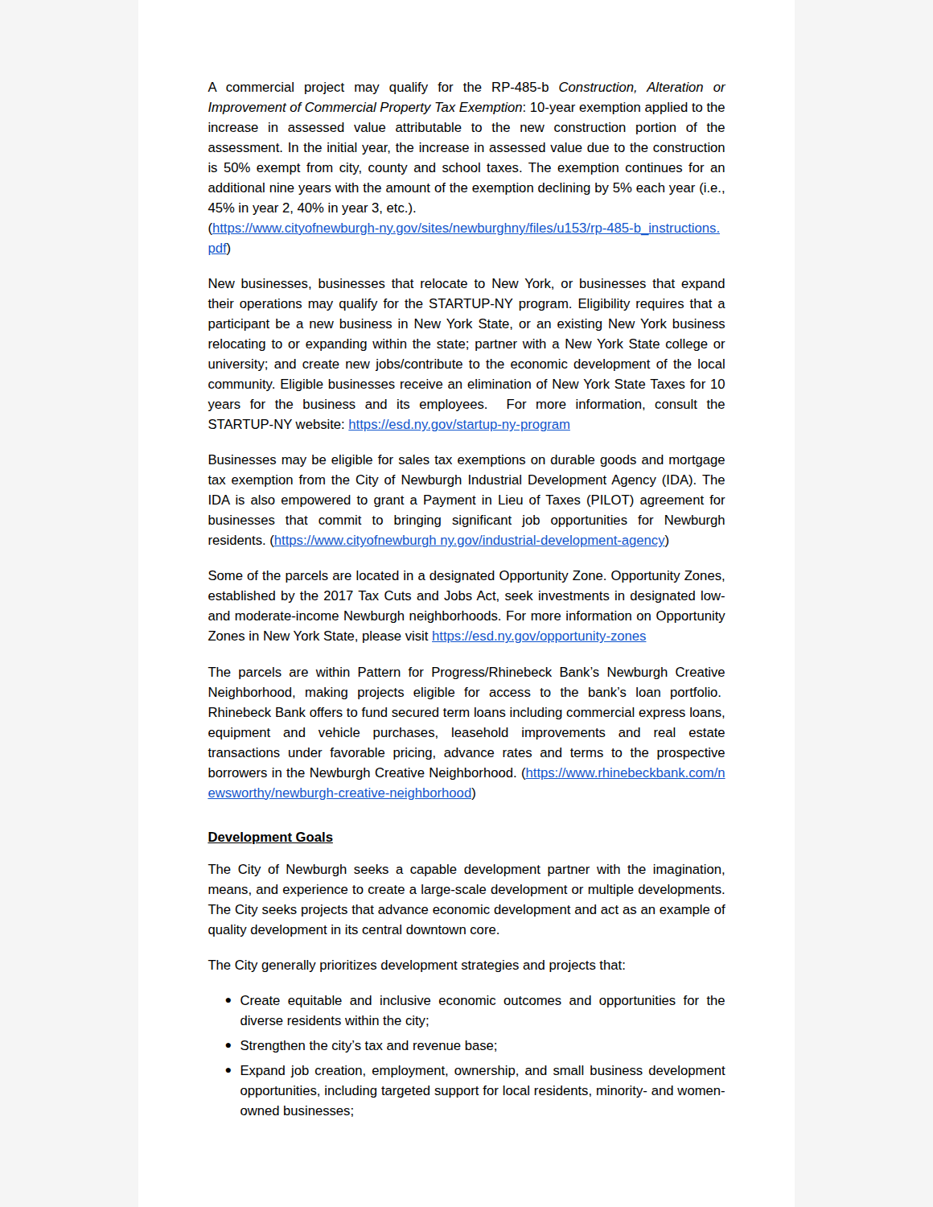A commercial project may qualify for the RP-485-b Construction, Alteration or Improvement of Commercial Property Tax Exemption: 10-year exemption applied to the increase in assessed value attributable to the new construction portion of the assessment. In the initial year, the increase in assessed value due to the construction is 50% exempt from city, county and school taxes. The exemption continues for an additional nine years with the amount of the exemption declining by 5% each year (i.e., 45% in year 2, 40% in year 3, etc.).
(https://www.cityofnewburgh-ny.gov/sites/newburghny/files/u153/rp-485-b_instructions.pdf)
New businesses, businesses that relocate to New York, or businesses that expand their operations may qualify for the STARTUP-NY program. Eligibility requires that a participant be a new business in New York State, or an existing New York business relocating to or expanding within the state; partner with a New York State college or university; and create new jobs/contribute to the economic development of the local community. Eligible businesses receive an elimination of New York State Taxes for 10 years for the business and its employees. For more information, consult the STARTUP-NY website: https://esd.ny.gov/startup-ny-program
Businesses may be eligible for sales tax exemptions on durable goods and mortgage tax exemption from the City of Newburgh Industrial Development Agency (IDA). The IDA is also empowered to grant a Payment in Lieu of Taxes (PILOT) agreement for businesses that commit to bringing significant job opportunities for Newburgh residents. (https://www.cityofnewburgh ny.gov/industrial-development-agency)
Some of the parcels are located in a designated Opportunity Zone. Opportunity Zones, established by the 2017 Tax Cuts and Jobs Act, seek investments in designated low- and moderate-income Newburgh neighborhoods. For more information on Opportunity Zones in New York State, please visit https://esd.ny.gov/opportunity-zones
The parcels are within Pattern for Progress/Rhinebeck Bank’s Newburgh Creative Neighborhood, making projects eligible for access to the bank’s loan portfolio. Rhinebeck Bank offers to fund secured term loans including commercial express loans, equipment and vehicle purchases, leasehold improvements and real estate transactions under favorable pricing, advance rates and terms to the prospective borrowers in the Newburgh Creative Neighborhood. (https://www.rhinebeckbank.com/newsworthy/newburgh-creative-neighborhood)
Development Goals
The City of Newburgh seeks a capable development partner with the imagination, means, and experience to create a large-scale development or multiple developments. The City seeks projects that advance economic development and act as an example of quality development in its central downtown core.
The City generally prioritizes development strategies and projects that:
Create equitable and inclusive economic outcomes and opportunities for the diverse residents within the city;
Strengthen the city’s tax and revenue base;
Expand job creation, employment, ownership, and small business development opportunities, including targeted support for local residents, minority- and women-owned businesses;